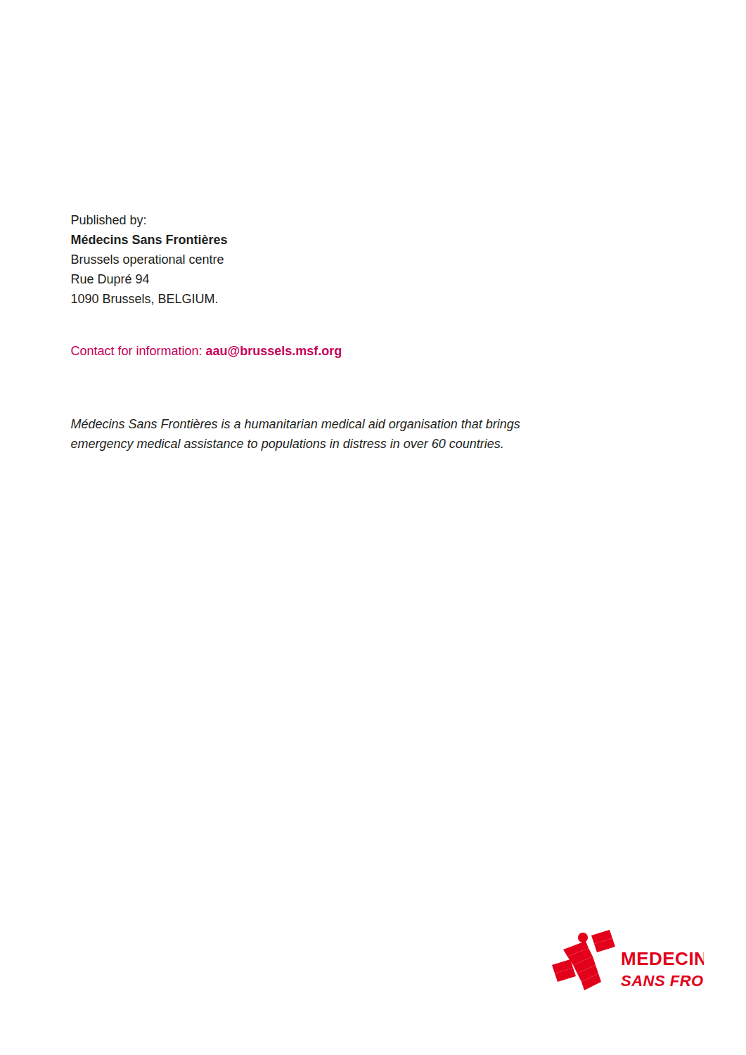Published by:
Médecins Sans Frontières
Brussels operational centre
Rue Dupré 94
1090 Brussels, BELGIUM.
Contact for information: aau@brussels.msf.org
Médecins Sans Frontières is a humanitarian medical aid organisation that brings emergency medical assistance to populations in distress in over 60 countries.
Médecins Sans Frontières MEDECINS SANS FRONTIERES